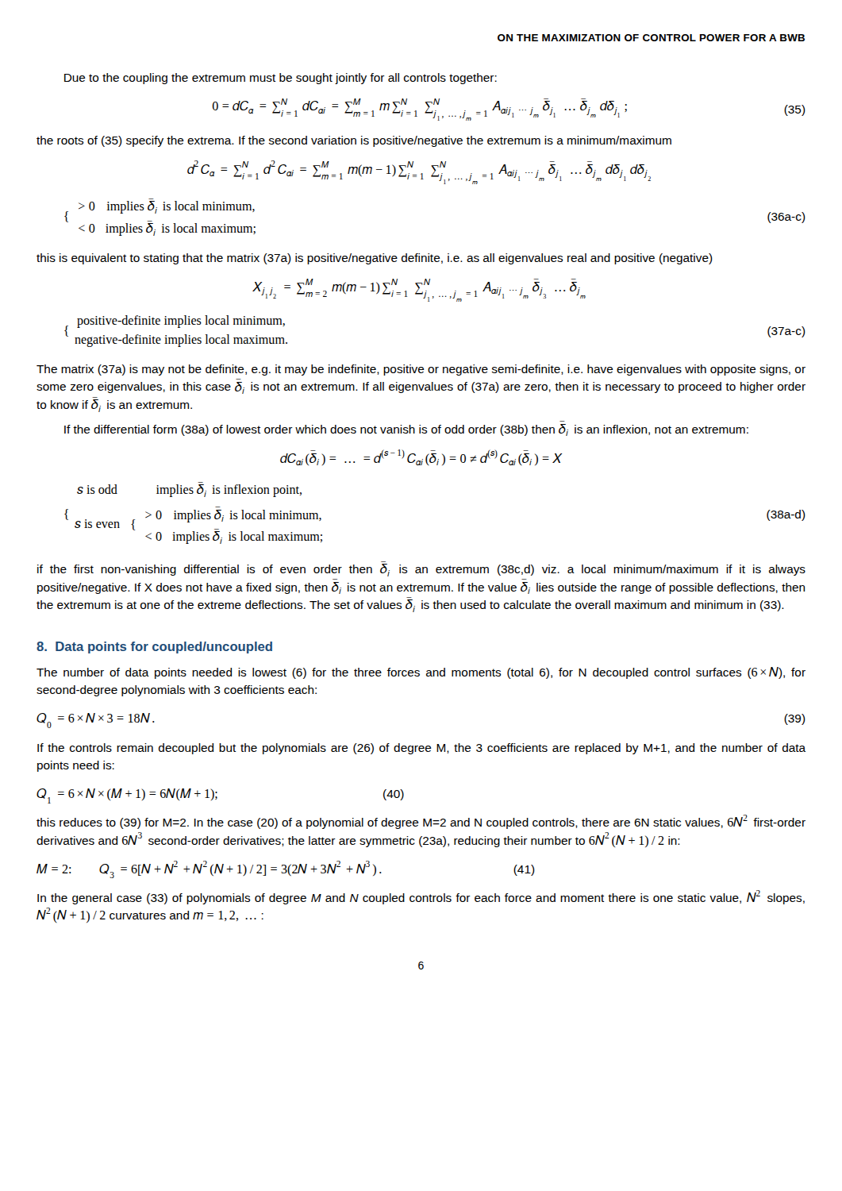ON THE MAXIMIZATION OF CONTROL POWER FOR A BWB
Due to the coupling the extremum must be sought jointly for all controls together:
0=dCα= ∑i=1N dCαi= ∑m=1M m ∑i=1N ∑j1,…,jm=1N Aαij1⋯jm δ¯j1 … δ¯jm dδj1 ; (35)
the roots of (35) specify the extrema. If the second variation is positive/negative the extremum is a minimum/maximum
d2Cα= ∑i=1N d2Cαi= ∑m=1M m(m−1) ∑i=1N ∑j1,…,jm=1N Aαij1⋯jm δ¯j1 … δ¯jm dδj1 dδj2
{ >0 implies δ¯i is local minimum, <0 implies δ¯i is local maximum; (36a-c)
this is equivalent to stating that the matrix (37a) is positive/negative definite, i.e. as all eigenvalues real and positive (negative)
Xj1j2 = ∑m=2M m(m−1) ∑i=1N ∑j1,…,jm=1N Aαij1⋯jm δ¯j3 … δ¯jm
{ positive-definite implies local minimum, negative-definite implies local maximum. (37a-c)
The matrix (37a) is may not be definite, e.g. it may be indefinite, positive or negative semi-definite, i.e. have eigenvalues with opposite signs, or some zero eigenvalues, in this case δ¯i is not an extremum. If all eigenvalues of (37a) are zero, then it is necessary to proceed to higher order to know if δ¯i is an extremum.
If the differential form (38a) of lowest order which does not vanish is of odd order (38b) then δ¯i is an inflexion, not an extremum:
dCαi (δ¯i) =…= d(s−1) Cαi (δ¯i) =0≠ d(s) Cαi (δ¯i) =X
{ s is odd implies δ¯i is inflexion point, s is even { >0 implies δ¯i is local minimum, <0 implies δ¯i is local maximum; (38a-d)
if the first non-vanishing differential is of even order then δ¯i is an extremum (38c,d) viz. a local minimum/maximum if it is always positive/negative. If X does not have a fixed sign, then δ¯i is not an extremum. If the value δ¯i lies outside the range of possible deflections, then the extremum is at one of the extreme deflections. The set of values δ¯i is then used to calculate the overall maximum and minimum in (33).
8. Data points for coupled/uncoupled
The number of data points needed is lowest (6) for the three forces and moments (total 6), for N decoupled control surfaces (6×N), for second-degree polynomials with 3 coefficients each:
Q0=6×N×3=18N. (39)
If the controls remain decoupled but the polynomials are (26) of degree M, the 3 coefficients are replaced by M+1, and the number of data points need is:
Q1=6×N×(M+1)=6N(M+1); (40)
this reduces to (39) for M=2. In the case (20) of a polynomial of degree M=2 and N coupled controls, there are 6N static values, 6N2 first-order derivatives and 6N3 second-order derivatives; the latter are symmetric (23a), reducing their number to 6N2(N+1)/2 in:
M=2: Q3=6 [ N+N2+N2(N+1)/2 ] =3(2N+3N2+N3). (41)
In the general case (33) of polynomials of degree M and N coupled controls for each force and moment there is one static value, N2 slopes, N2(N+1)/2 curvatures and m=1,2,…:
6